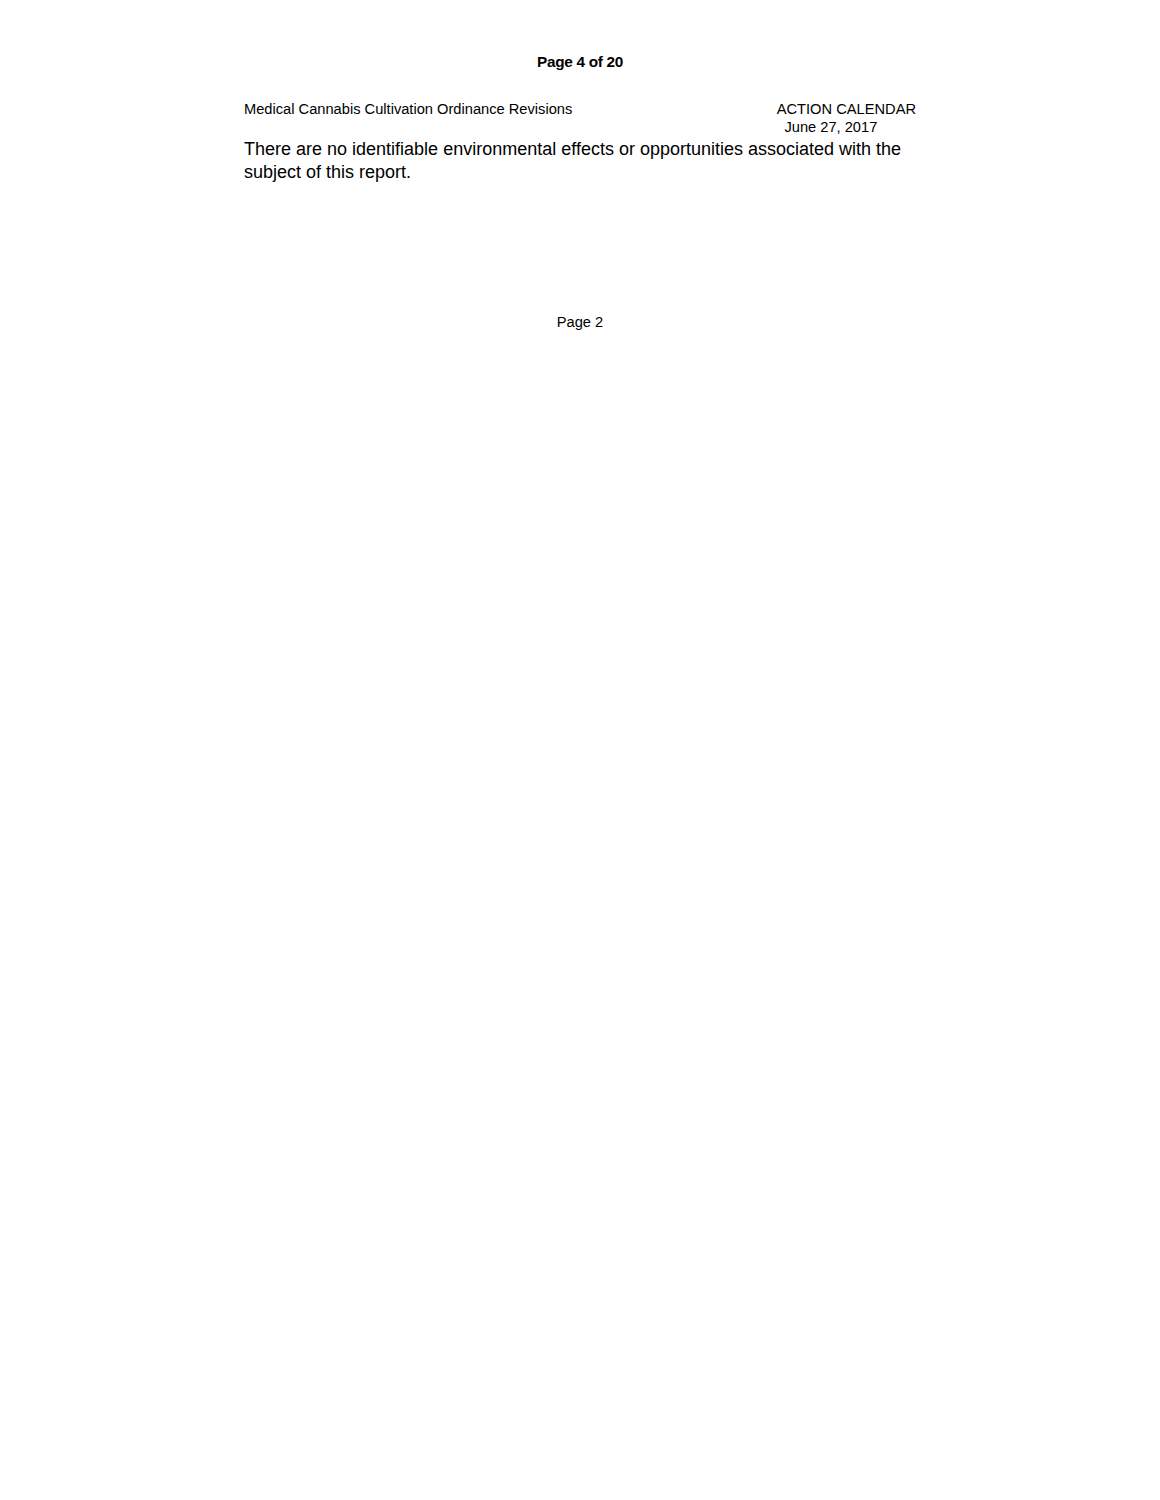Page 4 of 20
Medical Cannabis Cultivation Ordinance Revisions
ACTION CALENDAR
June 27, 2017
There are no identifiable environmental effects or opportunities associated with the subject of this report.
Page 2